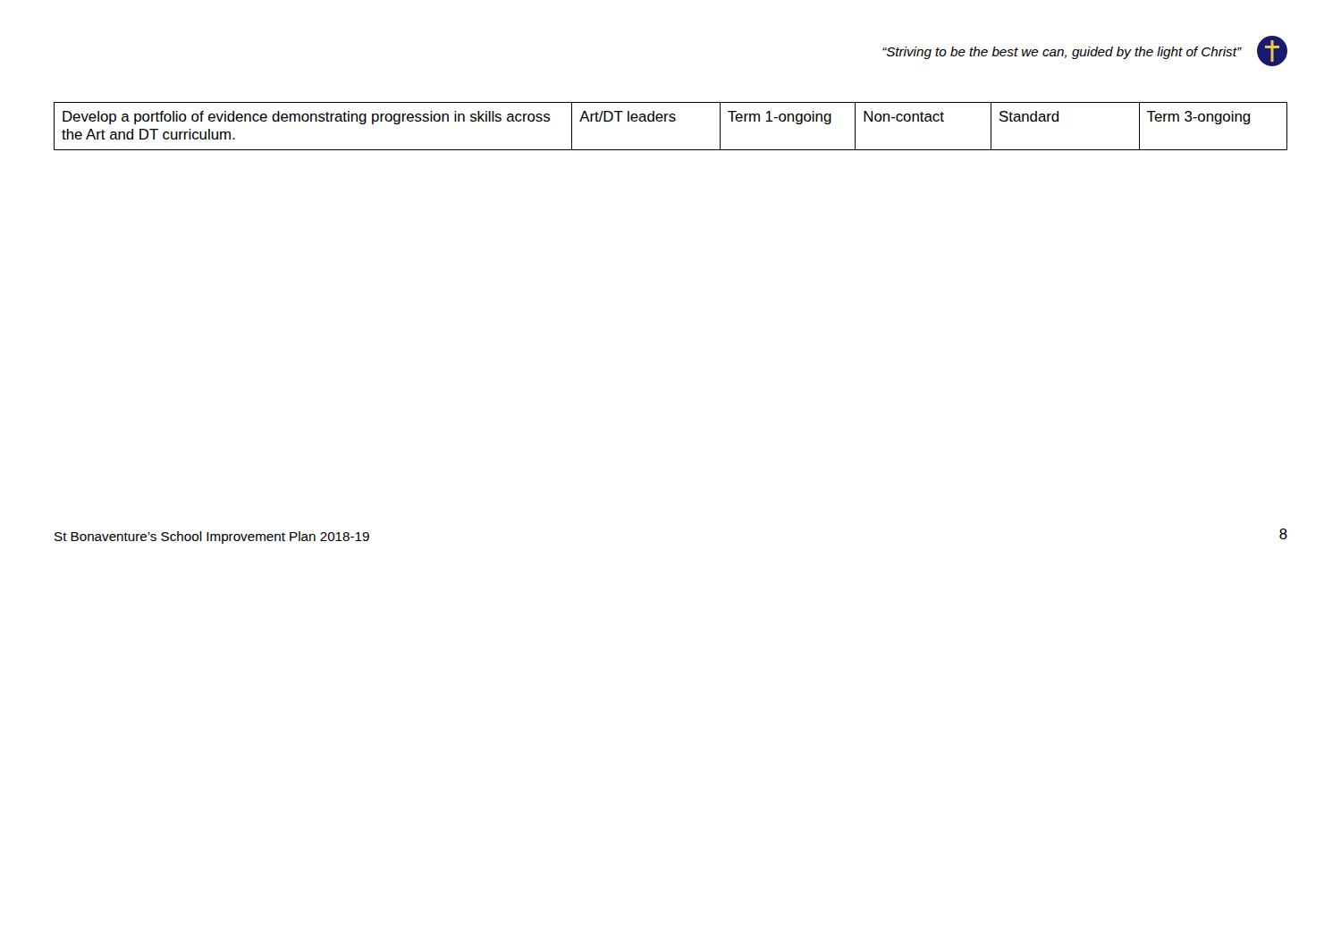“Striving to be the best we can, guided by the light of Christ”
| Develop a portfolio of evidence demonstrating progression in skills across the Art and DT curriculum. | Art/DT leaders | Term 1-ongoing | Non-contact | Standard | Term 3-ongoing |
St Bonaventure’s School Improvement Plan 2018-19 8